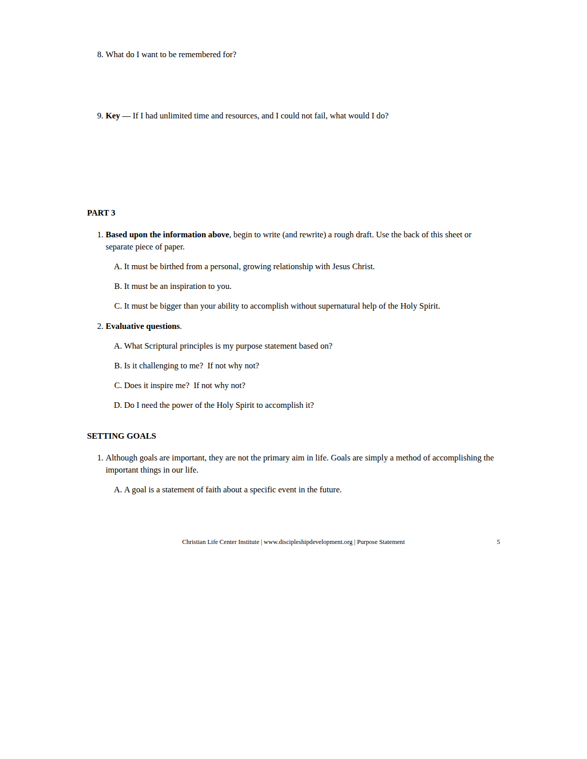What do I want to be remembered for?
Key — If I had unlimited time and resources, and I could not fail, what would I do?
PART 3
Based upon the information above, begin to write (and rewrite) a rough draft. Use the back of this sheet or separate piece of paper.
It must be birthed from a personal, growing relationship with Jesus Christ.
It must be an inspiration to you.
It must be bigger than your ability to accomplish without supernatural help of the Holy Spirit.
Evaluative questions.
What Scriptural principles is my purpose statement based on?
Is it challenging to me? If not why not?
Does it inspire me? If not why not?
Do I need the power of the Holy Spirit to accomplish it?
SETTING GOALS
Although goals are important, they are not the primary aim in life. Goals are simply a method of accomplishing the important things in our life.
A goal is a statement of faith about a specific event in the future.
Christian Life Center Institute | www.discipleshipdevelopment.org | Purpose Statement 5